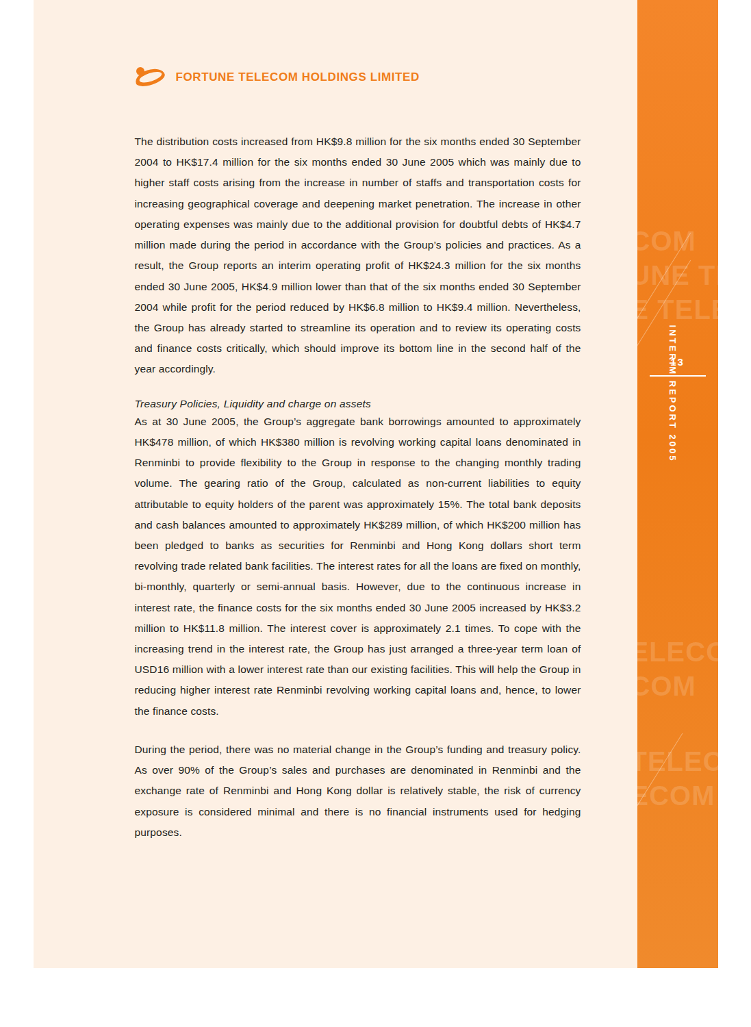COM
UNE TEL
E TELECO
ELECOM
COM
TELECO
ECOM
13
INTERIM REPORT 2005
Fortune Telecom Holdings Limited
The distribution costs increased from HK$9.8 million for the six months ended 30 September 2004 to HK$17.4 million for the six months ended 30 June 2005 which was mainly due to higher staff costs arising from the increase in number of staffs and transportation costs for increasing geographical coverage and deepening market penetration. The increase in other operating expenses was mainly due to the additional provision for doubtful debts of HK$4.7 million made during the period in accordance with the Group’s policies and practices. As a result, the Group reports an interim operating profit of HK$24.3 million for the six months ended 30 June 2005, HK$4.9 million lower than that of the six months ended 30 September 2004 while profit for the period reduced by HK$6.8 million to HK$9.4 million. Nevertheless, the Group has already started to streamline its operation and to review its operating costs and finance costs critically, which should improve its bottom line in the second half of the year accordingly.
Treasury Policies, Liquidity and charge on assets
As at 30 June 2005, the Group’s aggregate bank borrowings amounted to approximately HK$478 million, of which HK$380 million is revolving working capital loans denominated in Renminbi to provide flexibility to the Group in response to the changing monthly trading volume. The gearing ratio of the Group, calculated as non-current liabilities to equity attributable to equity holders of the parent was approximately 15%. The total bank deposits and cash balances amounted to approximately HK$289 million, of which HK$200 million has been pledged to banks as securities for Renminbi and Hong Kong dollars short term revolving trade related bank facilities. The interest rates for all the loans are fixed on monthly, bi-monthly, quarterly or semi-annual basis. However, due to the continuous increase in interest rate, the finance costs for the six months ended 30 June 2005 increased by HK$3.2 million to HK$11.8 million. The interest cover is approximately 2.1 times. To cope with the increasing trend in the interest rate, the Group has just arranged a three-year term loan of USD16 million with a lower interest rate than our existing facilities. This will help the Group in reducing higher interest rate Renminbi revolving working capital loans and, hence, to lower the finance costs.
During the period, there was no material change in the Group’s funding and treasury policy. As over 90% of the Group’s sales and purchases are denominated in Renminbi and the exchange rate of Renminbi and Hong Kong dollar is relatively stable, the risk of currency exposure is considered minimal and there is no financial instruments used for hedging purposes.